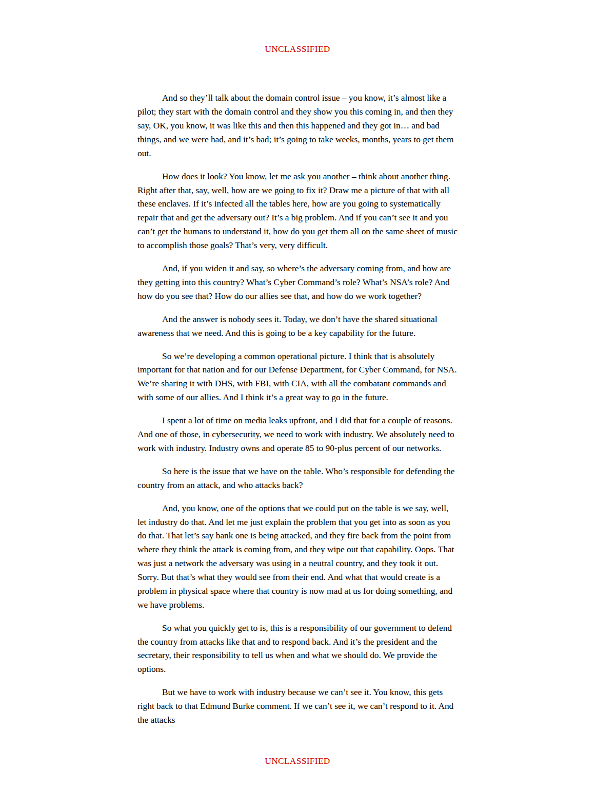UNCLASSIFIED
And so they’ll talk about the domain control issue – you know, it’s almost like a pilot; they start with the domain control and they show you this coming in, and then they say, OK, you know, it was like this and then this happened and they got in… and bad things, and we were had, and it’s bad; it’s going to take weeks, months, years to get them out.
How does it look? You know, let me ask you another – think about another thing. Right after that, say, well, how are we going to fix it? Draw me a picture of that with all these enclaves. If it’s infected all the tables here, how are you going to systematically repair that and get the adversary out? It’s a big problem. And if you can’t see it and you can’t get the humans to understand it, how do you get them all on the same sheet of music to accomplish those goals? That’s very, very difficult.
And, if you widen it and say, so where’s the adversary coming from, and how are they getting into this country? What’s Cyber Command’s role? What’s NSA’s role? And how do you see that? How do our allies see that, and how do we work together?
And the answer is nobody sees it. Today, we don’t have the shared situational awareness that we need. And this is going to be a key capability for the future.
So we’re developing a common operational picture. I think that is absolutely important for that nation and for our Defense Department, for Cyber Command, for NSA. We’re sharing it with DHS, with FBI, with CIA, with all the combatant commands and with some of our allies. And I think it’s a great way to go in the future.
I spent a lot of time on media leaks upfront, and I did that for a couple of reasons. And one of those, in cybersecurity, we need to work with industry. We absolutely need to work with industry. Industry owns and operate 85 to 90-plus percent of our networks.
So here is the issue that we have on the table. Who’s responsible for defending the country from an attack, and who attacks back?
And, you know, one of the options that we could put on the table is we say, well, let industry do that. And let me just explain the problem that you get into as soon as you do that. That let’s say bank one is being attacked, and they fire back from the point from where they think the attack is coming from, and they wipe out that capability. Oops. That was just a network the adversary was using in a neutral country, and they took it out. Sorry. But that’s what they would see from their end. And what that would create is a problem in physical space where that country is now mad at us for doing something, and we have problems.
So what you quickly get to is, this is a responsibility of our government to defend the country from attacks like that and to respond back. And it’s the president and the secretary, their responsibility to tell us when and what we should do. We provide the options.
But we have to work with industry because we can’t see it. You know, this gets right back to that Edmund Burke comment. If we can’t see it, we can’t respond to it. And the attacks
UNCLASSIFIED